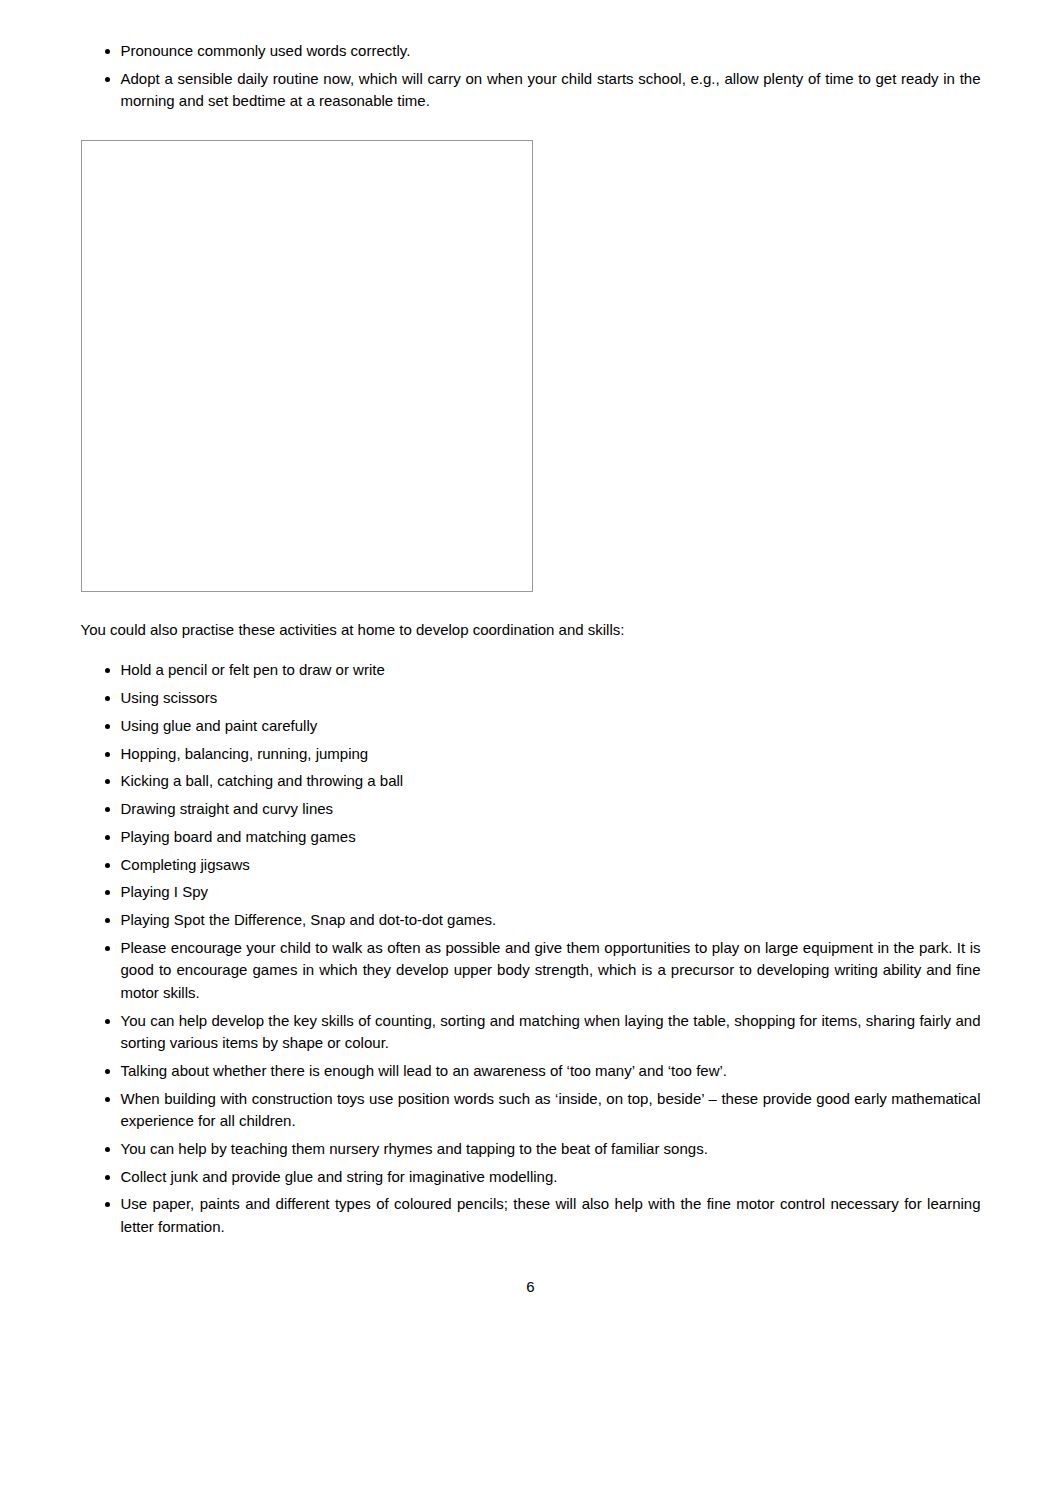Pronounce commonly used words correctly.
Adopt a sensible daily routine now, which will carry on when your child starts school, e.g., allow plenty of time to get ready in the morning and set bedtime at a reasonable time.
You could also practise these activities at home to develop coordination and skills:
Hold a pencil or felt pen to draw or write
Using scissors
Using glue and paint carefully
Hopping, balancing, running, jumping
Kicking a ball, catching and throwing a ball
Drawing straight and curvy lines
Playing board and matching games
Completing jigsaws
Playing I Spy
Playing Spot the Difference, Snap and dot-to-dot games.
Please encourage your child to walk as often as possible and give them opportunities to play on large equipment in the park. It is good to encourage games in which they develop upper body strength, which is a precursor to developing writing ability and fine motor skills.
You can help develop the key skills of counting, sorting and matching when laying the table, shopping for items, sharing fairly and sorting various items by shape or colour.
Talking about whether there is enough will lead to an awareness of ‘too many’ and ‘too few’.
When building with construction toys use position words such as ‘inside, on top, beside’ – these provide good early mathematical experience for all children.
You can help by teaching them nursery rhymes and tapping to the beat of familiar songs.
Collect junk and provide glue and string for imaginative modelling.
Use paper, paints and different types of coloured pencils; these will also help with the fine motor control necessary for learning letter formation.
6